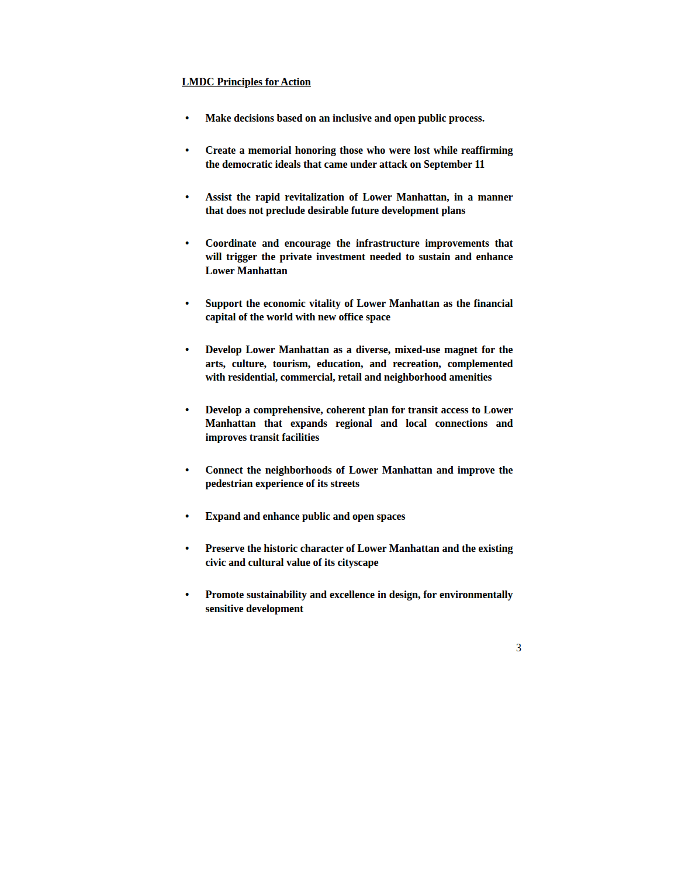LMDC Principles for Action
Make decisions based on an inclusive and open public process.
Create a memorial honoring those who were lost while reaffirming the democratic ideals that came under attack on September 11
Assist the rapid revitalization of Lower Manhattan, in a manner that does not preclude desirable future development plans
Coordinate and encourage the infrastructure improvements that will trigger the private investment needed to sustain and enhance Lower Manhattan
Support the economic vitality of Lower Manhattan as the financial capital of the world with new office space
Develop Lower Manhattan as a diverse, mixed-use magnet for the arts, culture, tourism, education, and recreation, complemented with residential, commercial, retail and neighborhood amenities
Develop a comprehensive, coherent plan for transit access to Lower Manhattan that expands regional and local connections and improves transit facilities
Connect the neighborhoods of Lower Manhattan and improve the pedestrian experience of its streets
Expand and enhance public and open spaces
Preserve the historic character of Lower Manhattan and the existing civic and cultural value of its cityscape
Promote sustainability and excellence in design, for environmentally sensitive development
3